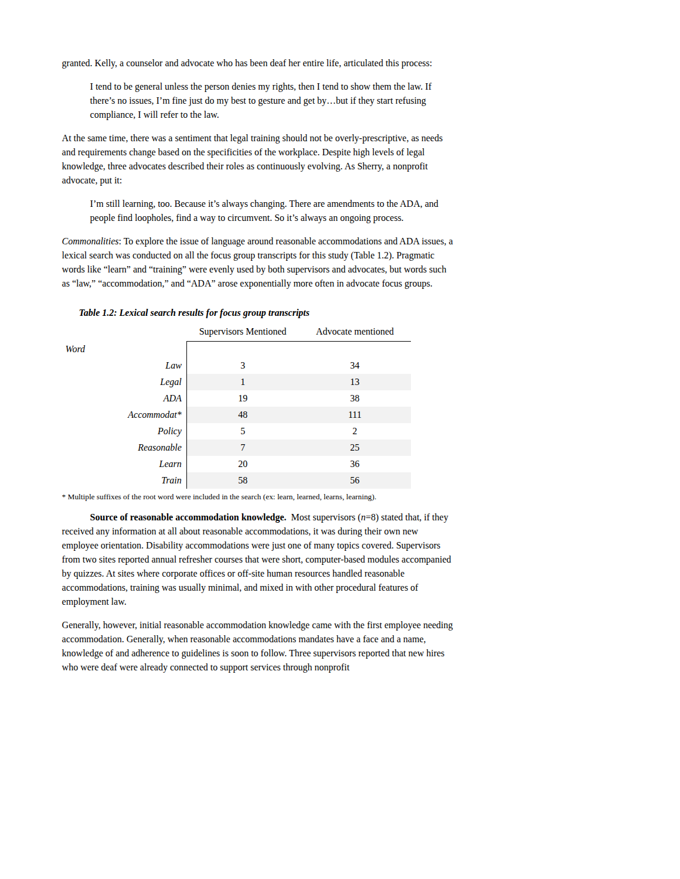granted. Kelly, a counselor and advocate who has been deaf her entire life, articulated this process:
I tend to be general unless the person denies my rights, then I tend to show them the law. If there’s no issues, I’m fine just do my best to gesture and get by…but if they start refusing compliance, I will refer to the law.
At the same time, there was a sentiment that legal training should not be overly-prescriptive, as needs and requirements change based on the specificities of the workplace. Despite high levels of legal knowledge, three advocates described their roles as continuously evolving. As Sherry, a nonprofit advocate, put it:
I’m still learning, too. Because it’s always changing. There are amendments to the ADA, and people find loopholes, find a way to circumvent. So it’s always an ongoing process.
Commonalities: To explore the issue of language around reasonable accommodations and ADA issues, a lexical search was conducted on all the focus group transcripts for this study (Table 1.2). Pragmatic words like “learn” and “training” were evenly used by both supervisors and advocates, but words such as “law,” “accommodation,” and “ADA” arose exponentially more often in advocate focus groups.
Table 1.2: Lexical search results for focus group transcripts
| | Supervisors Mentioned | Advocate mentioned |
| --- | --- | --- |
| Word | | |
| Law | 3 | 34 |
| Legal | 1 | 13 |
| ADA | 19 | 38 |
| Accommodat* | 48 | 111 |
| Policy | 5 | 2 |
| Reasonable | 7 | 25 |
| Learn | 20 | 36 |
| Train | 58 | 56 |
* Multiple suffixes of the root word were included in the search (ex: learn, learned, learns, learning).
Source of reasonable accommodation knowledge. Most supervisors (n=8) stated that, if they received any information at all about reasonable accommodations, it was during their own new employee orientation. Disability accommodations were just one of many topics covered. Supervisors from two sites reported annual refresher courses that were short, computer-based modules accompanied by quizzes. At sites where corporate offices or off-site human resources handled reasonable accommodations, training was usually minimal, and mixed in with other procedural features of employment law.
Generally, however, initial reasonable accommodation knowledge came with the first employee needing accommodation. Generally, when reasonable accommodations mandates have a face and a name, knowledge of and adherence to guidelines is soon to follow. Three supervisors reported that new hires who were deaf were already connected to support services through nonprofit